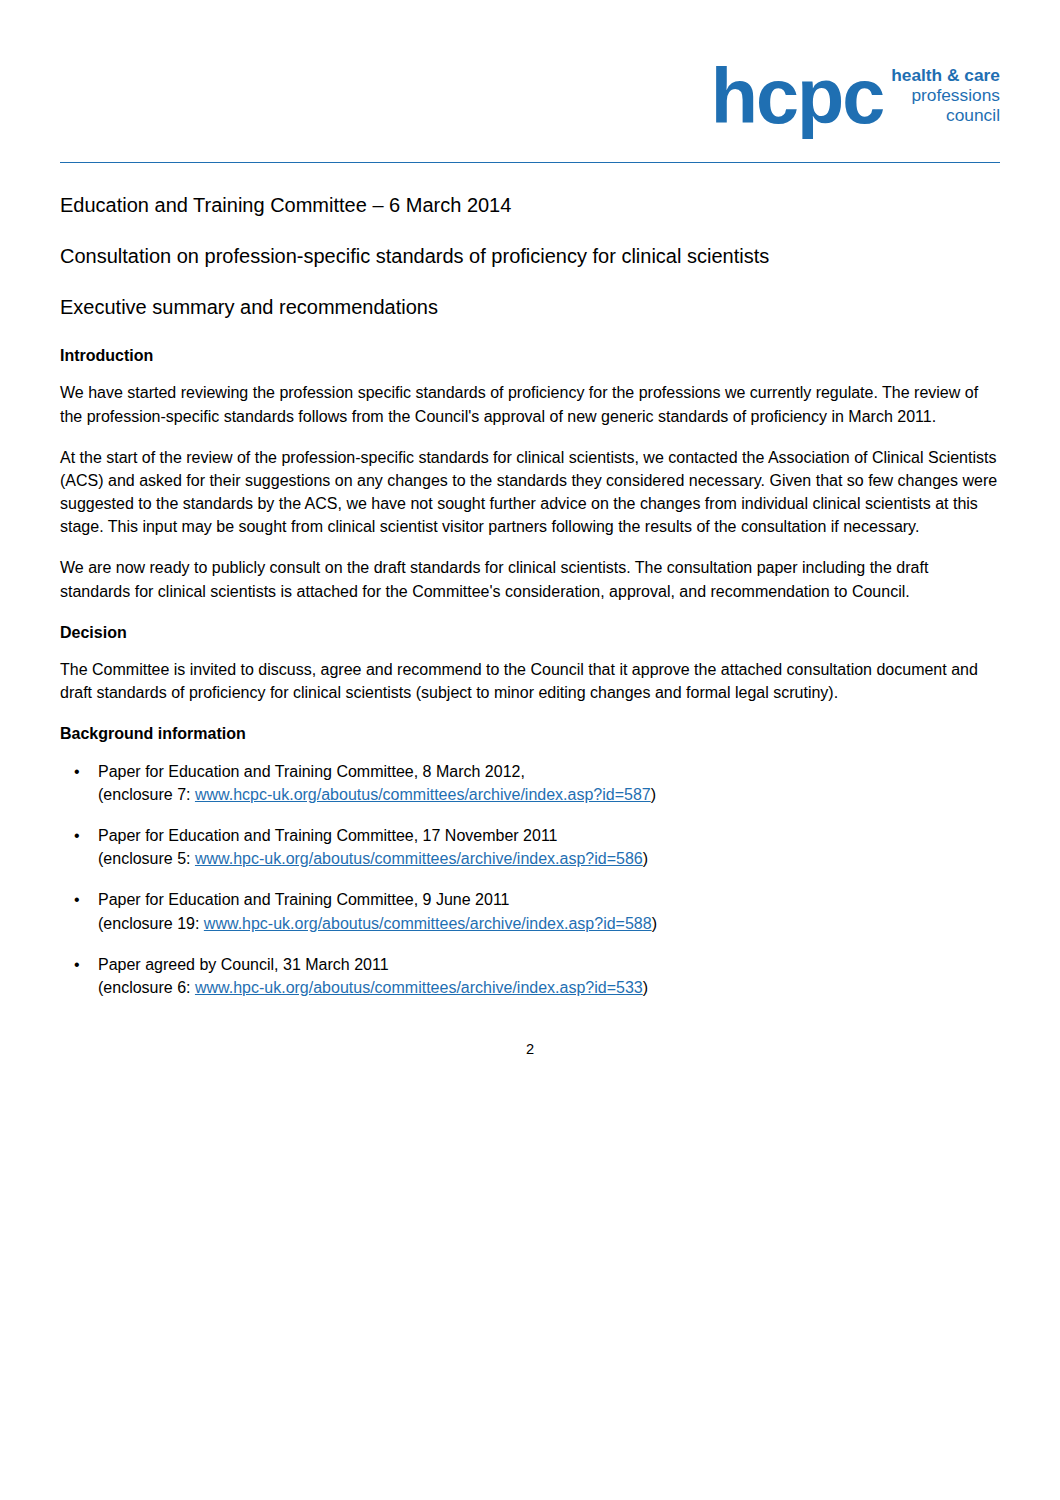hcpc health & care
professions
council
Education and Training Committee – 6 March 2014
Consultation on profession-specific standards of proficiency for clinical scientists
Executive summary and recommendations
Introduction
We have started reviewing the profession specific standards of proficiency for the professions we currently regulate. The review of the profession-specific standards follows from the Council's approval of new generic standards of proficiency in March 2011.
At the start of the review of the profession-specific standards for clinical scientists, we contacted the Association of Clinical Scientists (ACS) and asked for their suggestions on any changes to the standards they considered necessary. Given that so few changes were suggested to the standards by the ACS, we have not sought further advice on the changes from individual clinical scientists at this stage. This input may be sought from clinical scientist visitor partners following the results of the consultation if necessary.
We are now ready to publicly consult on the draft standards for clinical scientists. The consultation paper including the draft standards for clinical scientists is attached for the Committee's consideration, approval, and recommendation to Council.
Decision
The Committee is invited to discuss, agree and recommend to the Council that it approve the attached consultation document and draft standards of proficiency for clinical scientists (subject to minor editing changes and formal legal scrutiny).
Background information
Paper for Education and Training Committee, 8 March 2012,
(enclosure 7: www.hcpc-uk.org/aboutus/committees/archive/index.asp?id=587)
Paper for Education and Training Committee, 17 November 2011
(enclosure 5: www.hpc-uk.org/aboutus/committees/archive/index.asp?id=586)
Paper for Education and Training Committee, 9 June 2011
(enclosure 19: www.hpc-uk.org/aboutus/committees/archive/index.asp?id=588)
Paper agreed by Council, 31 March 2011
(enclosure 6: www.hpc-uk.org/aboutus/committees/archive/index.asp?id=533)
2